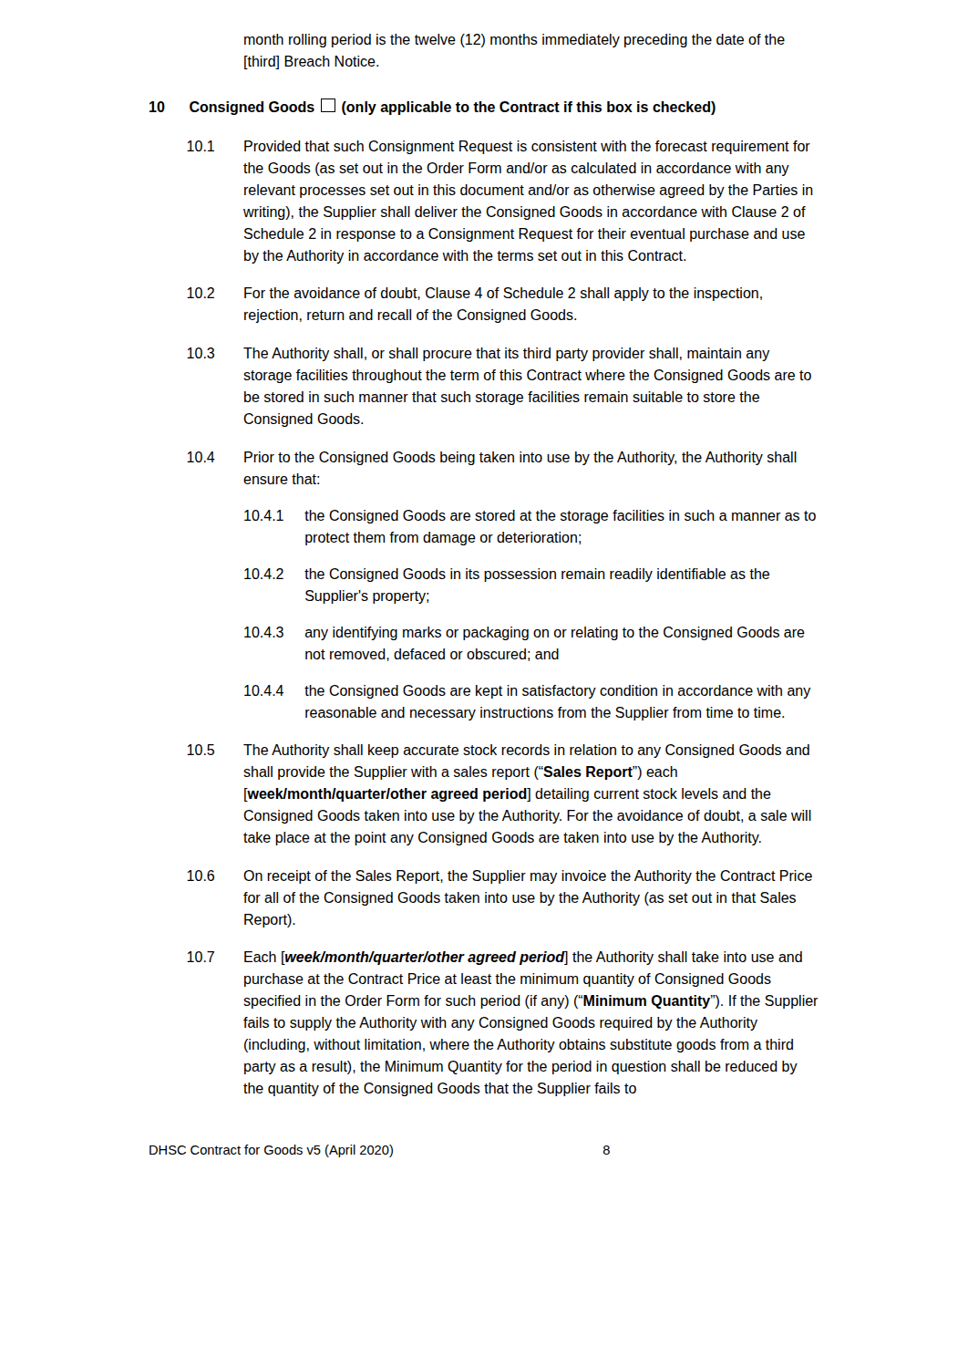month rolling period is the twelve (12) months immediately preceding the date of the [third] Breach Notice.
10 Consigned Goods (only applicable to the Contract if this box is checked)
10.1 Provided that such Consignment Request is consistent with the forecast requirement for the Goods (as set out in the Order Form and/or as calculated in accordance with any relevant processes set out in this document and/or as otherwise agreed by the Parties in writing), the Supplier shall deliver the Consigned Goods in accordance with Clause 2 of Schedule 2 in response to a Consignment Request for their eventual purchase and use by the Authority in accordance with the terms set out in this Contract.
10.2 For the avoidance of doubt, Clause 4 of Schedule 2 shall apply to the inspection, rejection, return and recall of the Consigned Goods.
10.3 The Authority shall, or shall procure that its third party provider shall, maintain any storage facilities throughout the term of this Contract where the Consigned Goods are to be stored in such manner that such storage facilities remain suitable to store the Consigned Goods.
10.4 Prior to the Consigned Goods being taken into use by the Authority, the Authority shall ensure that:
10.4.1the Consigned Goods are stored at the storage facilities in such a manner as to protect them from damage or deterioration;
10.4.2the Consigned Goods in its possession remain readily identifiable as the Supplier's property;
10.4.3any identifying marks or packaging on or relating to the Consigned Goods are not removed, defaced or obscured; and
10.4.4the Consigned Goods are kept in satisfactory condition in accordance with any reasonable and necessary instructions from the Supplier from time to time.
10.5 The Authority shall keep accurate stock records in relation to any Consigned Goods and shall provide the Supplier with a sales report (“Sales Report”) each [week/month/quarter/other agreed period] detailing current stock levels and the Consigned Goods taken into use by the Authority. For the avoidance of doubt, a sale will take place at the point any Consigned Goods are taken into use by the Authority.
10.6 On receipt of the Sales Report, the Supplier may invoice the Authority the Contract Price for all of the Consigned Goods taken into use by the Authority (as set out in that Sales Report).
10.7 Each [week/month/quarter/other agreed period] the Authority shall take into use and purchase at the Contract Price at least the minimum quantity of Consigned Goods specified in the Order Form for such period (if any) (“Minimum Quantity”). If the Supplier fails to supply the Authority with any Consigned Goods required by the Authority (including, without limitation, where the Authority obtains substitute goods from a third party as a result), the Minimum Quantity for the period in question shall be reduced by the quantity of the Consigned Goods that the Supplier fails to
DHSC Contract for Goods v5 (April 2020)
8